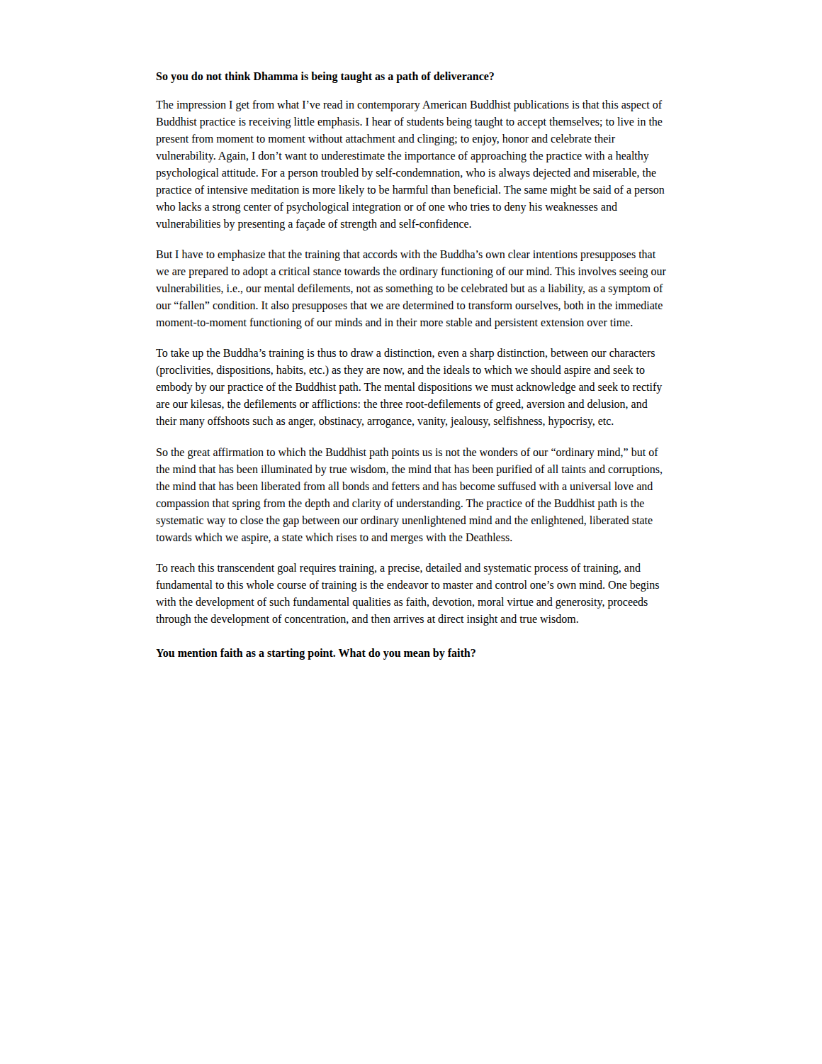So you do not think Dhamma is being taught as a path of deliverance?
The impression I get from what I’ve read in contemporary American Buddhist publications is that this aspect of Buddhist practice is receiving little emphasis. I hear of students being taught to accept themselves; to live in the present from moment to moment without attachment and clinging; to enjoy, honor and celebrate their vulnerability. Again, I don’t want to underestimate the importance of approaching the practice with a healthy psychological attitude. For a person troubled by self-condemnation, who is always dejected and miserable, the practice of intensive meditation is more likely to be harmful than beneficial. The same might be said of a person who lacks a strong center of psychological integration or of one who tries to deny his weaknesses and vulnerabilities by presenting a façade of strength and self-confidence.
But I have to emphasize that the training that accords with the Buddha’s own clear intentions presupposes that we are prepared to adopt a critical stance towards the ordinary functioning of our mind. This involves seeing our vulnerabilities, i.e., our mental defilements, not as something to be celebrated but as a liability, as a symptom of our “fallen” condition. It also presupposes that we are determined to transform ourselves, both in the immediate moment-to-moment functioning of our minds and in their more stable and persistent extension over time.
To take up the Buddha’s training is thus to draw a distinction, even a sharp distinction, between our characters (proclivities, dispositions, habits, etc.) as they are now, and the ideals to which we should aspire and seek to embody by our practice of the Buddhist path. The mental dispositions we must acknowledge and seek to rectify are our kilesas, the defilements or afflictions: the three root-defilements of greed, aversion and delusion, and their many offshoots such as anger, obstinacy, arrogance, vanity, jealousy, selfishness, hypocrisy, etc.
So the great affirmation to which the Buddhist path points us is not the wonders of our “ordinary mind,” but of the mind that has been illuminated by true wisdom, the mind that has been purified of all taints and corruptions, the mind that has been liberated from all bonds and fetters and has become suffused with a universal love and compassion that spring from the depth and clarity of understanding. The practice of the Buddhist path is the systematic way to close the gap between our ordinary unenlightened mind and the enlightened, liberated state towards which we aspire, a state which rises to and merges with the Deathless.
To reach this transcendent goal requires training, a precise, detailed and systematic process of training, and fundamental to this whole course of training is the endeavor to master and control one’s own mind. One begins with the development of such fundamental qualities as faith, devotion, moral virtue and generosity, proceeds through the development of concentration, and then arrives at direct insight and true wisdom.
You mention faith as a starting point. What do you mean by faith?